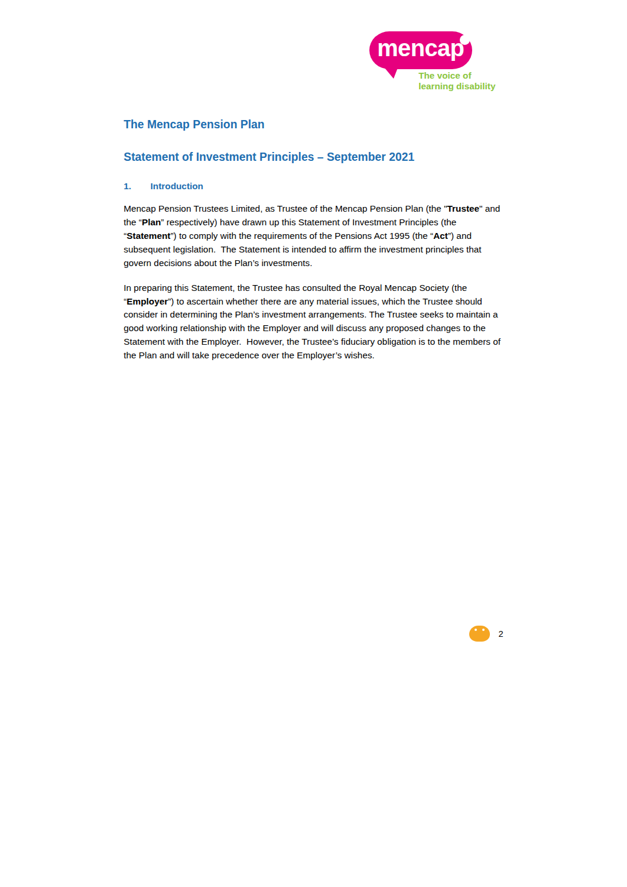mencap
The voice of
learning disability
The Mencap Pension Plan
Statement of Investment Principles – September 2021
1. Introduction
Mencap Pension Trustees Limited, as Trustee of the Mencap Pension Plan (the "Trustee" and the “Plan” respectively) have drawn up this Statement of Investment Principles (the “Statement”) to comply with the requirements of the Pensions Act 1995 (the “Act”) and subsequent legislation. The Statement is intended to affirm the investment principles that govern decisions about the Plan’s investments.
In preparing this Statement, the Trustee has consulted the Royal Mencap Society (the “Employer”) to ascertain whether there are any material issues, which the Trustee should consider in determining the Plan’s investment arrangements. The Trustee seeks to maintain a good working relationship with the Employer and will discuss any proposed changes to the Statement with the Employer. However, the Trustee’s fiduciary obligation is to the members of the Plan and will take precedence over the Employer’s wishes.
2